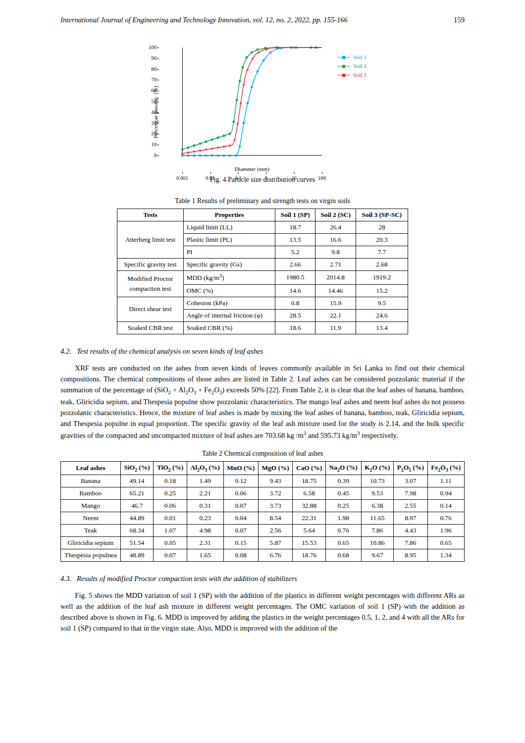International Journal of Engineering and Technology Innovation, vol. 12, no. 2, 2022, pp. 155-166 159
Percengae passing (%)
100
90
80
70
60
50
40
30
20
10
0
0.001
0.01
0.1
1
10
100
Diameter (mm)
Soil 1
Soil 2
Soil 3
Fig. 4 Particle size distribution curves
Table 1 Results of preliminary and strength tests on virgin soils
| Tests | Properties | Soil 1 (SP) | Soil 2 (SC) | Soil 3 (SP-SC) |
| --- | --- | --- | --- | --- |
| Atterberg limit test | Liquid limit (LL) | 18.7 | 26.4 | 28 |
| Plastic limit (PL) | 13.5 | 16.6 | 20.3 |
| PI | 5.2 | 9.8 | 7.7 |
| Specific gravity test | Specific gravity (Gs) | 2.66 | 2.71 | 2.68 |
| Modified Proctor compaction test | MDD (kg/m 3 ) | 1980.5 | 2014.8 | 1919.2 |
| OMC (%) | 14.6 | 14.46 | 15.2 |
| Direct shear test | Cohesion (kPa) | 0.8 | 15.9 | 9.5 |
| Angle of internal friction (φ) | 28.5 | 22.1 | 24.6 |
| Soaked CBR test | Soaked CBR (%) | 18.6 | 11.9 | 13.4 |
4.2. Test results of the chemical analysis on seven kinds of leaf ashes
XRF tests are conducted on the ashes from seven kinds of leaves commonly available in Sri Lanka to find out their chemical compositions. The chemical compositions of those ashes are listed in Table 2. Leaf ashes can be considered pozzolanic material if the summation of the percentage of (SiO2 + Al2O3 + Fe2O3) exceeds 50% [22]. From Table 2, it is clear that the leaf ashes of banana, bamboo, teak, Gliricidia sepium, and Thespesia populne show pozzolanic characteristics. The mango leaf ashes and neem leaf ashes do not possess pozzolanic characteristics. Hence, the mixture of leaf ashes is made by mixing the leaf ashes of banana, bamboo, teak, Gliricidia sepium, and Thespesia populne in equal proportion. The specific gravity of the leaf ash mixture used for the study is 2.14, and the bulk specific gravities of the compacted and uncompacted mixture of leaf ashes are 703.68 kg /m3 and 595.73 kg/m3 respectively.
Table 2 Chemical composition of leaf ashes
| Leaf ashes | SiO 2 (%) | TiO 2 (%) | Al 2 O 3 (%) | MnO (%) | MgO (%) | CaO (%) | Na 2 O (%) | K 2 O (%) | P 2 O 5 (%) | Fe 2 O 3 (%) |
| --- | --- | --- | --- | --- | --- | --- | --- | --- | --- | --- |
| Banana | 49.14 | 0.18 | 1.49 | 0.12 | 9.43 | 18.75 | 0.39 | 10.73 | 3.07 | 1.11 |
| Bamboo | 65.21 | 0.25 | 2.21 | 0.06 | 3.72 | 6.58 | 0.45 | 9.53 | 7.98 | 0.94 |
| Mango | 46.7 | 0.06 | 0.31 | 0.07 | 3.73 | 32.88 | 0.25 | 6.38 | 2.55 | 0.14 |
| Neem | 44.89 | 0.01 | 0.23 | 0.04 | 8.54 | 22.31 | 1.98 | 11.65 | 8.97 | 0.76 |
| Teak | 68.34 | 1.07 | 4.98 | 0.07 | 2.56 | 5.64 | 0.76 | 7.86 | 4.43 | 1.96 |
| Gliricidia sepium | 51.54 | 0.05 | 2.31 | 0.15 | 5.87 | 15.53 | 0.65 | 10.86 | 7.86 | 0.65 |
| Thespesia populnea | 48.89 | 0.07 | 1.65 | 0.08 | 6.76 | 18.76 | 0.68 | 9.67 | 8.95 | 1.34 |
4.3. Results of modified Proctor compaction tests with the addition of stabilizers
Fig. 5 shows the MDD variation of soil 1 (SP) with the addition of the plastics in different weight percentages with different ARs as well as the addition of the leaf ash mixture in different weight percentages. The OMC variation of soil 1 (SP) with the addition as described above is shown in Fig. 6. MDD is improved by adding the plastics in the weight percentages 0.5, 1, 2, and 4 with all the ARs for soil 1 (SP) compared to that in the virgin state. Also, MDD is improved with the addition of the